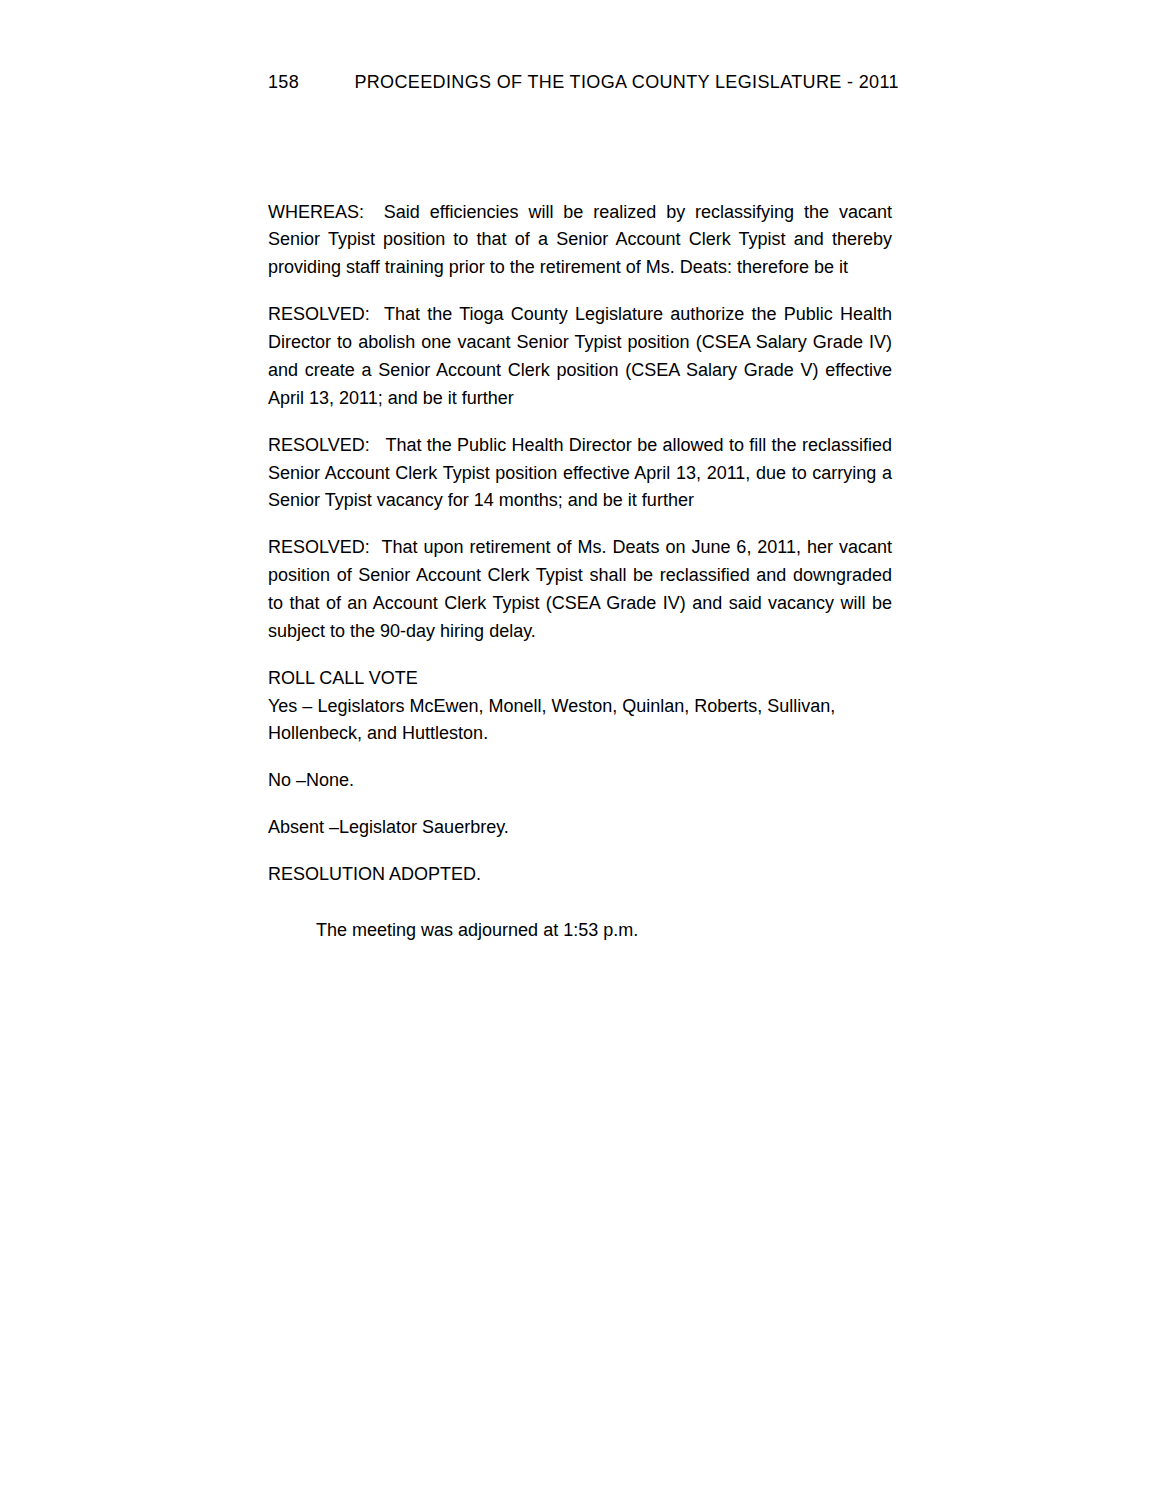158
PROCEEDINGS OF THE TIOGA COUNTY LEGISLATURE - 2011
WHEREAS: Said efficiencies will be realized by reclassifying the vacant Senior Typist position to that of a Senior Account Clerk Typist and thereby providing staff training prior to the retirement of Ms. Deats: therefore be it
RESOLVED: That the Tioga County Legislature authorize the Public Health Director to abolish one vacant Senior Typist position (CSEA Salary Grade IV) and create a Senior Account Clerk position (CSEA Salary Grade V) effective April 13, 2011; and be it further
RESOLVED: That the Public Health Director be allowed to fill the reclassified Senior Account Clerk Typist position effective April 13, 2011, due to carrying a Senior Typist vacancy for 14 months; and be it further
RESOLVED: That upon retirement of Ms. Deats on June 6, 2011, her vacant position of Senior Account Clerk Typist shall be reclassified and downgraded to that of an Account Clerk Typist (CSEA Grade IV) and said vacancy will be subject to the 90-day hiring delay.
ROLL CALL VOTE
Yes – Legislators McEwen, Monell, Weston, Quinlan, Roberts, Sullivan, Hollenbeck, and Huttleston.
No –None.
Absent –Legislator Sauerbrey.
RESOLUTION ADOPTED.
The meeting was adjourned at 1:53 p.m.